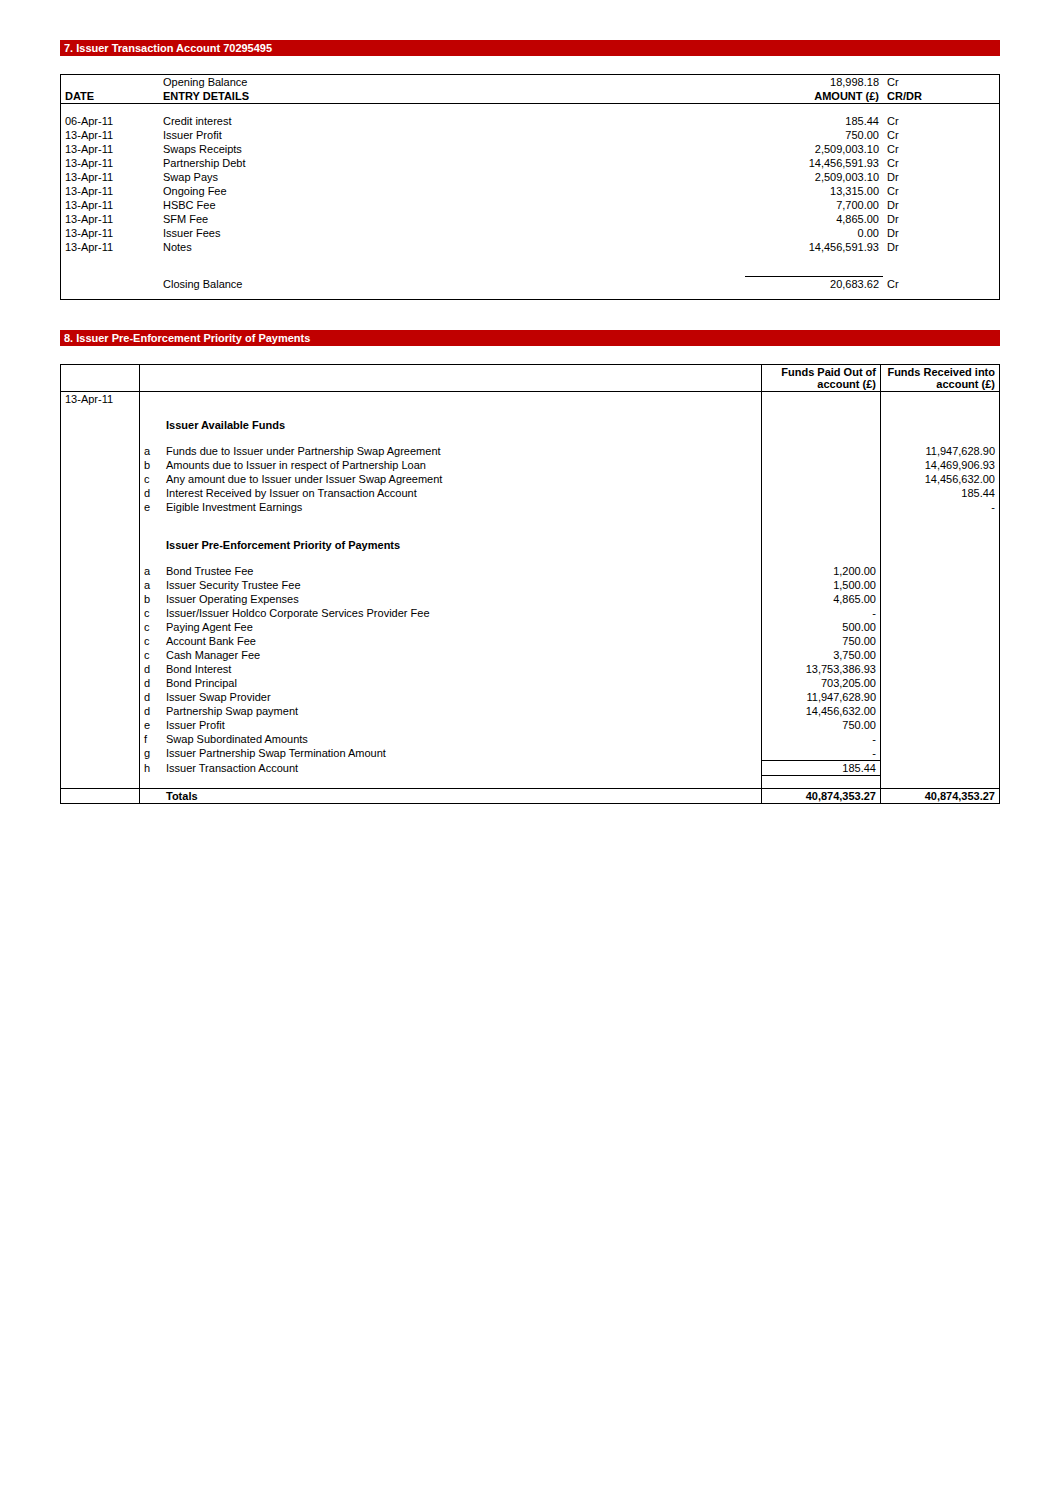7. Issuer Transaction Account 70295495
| | Opening Balance | 18,998.18 | Cr | |
| DATE | ENTRY DETAILS | AMOUNT (£) | CR/DR |
| 06-Apr-11 | Credit interest | 185.44 | Cr | |
| 13-Apr-11 | Issuer Profit | 750.00 | Cr | |
| 13-Apr-11 | Swaps Receipts | 2,509,003.10 | Cr | |
| 13-Apr-11 | Partnership Debt | 14,456,591.93 | Cr | |
| 13-Apr-11 | Swap Pays | 2,509,003.10 | Dr | |
| 13-Apr-11 | Ongoing Fee | 13,315.00 | Cr | |
| 13-Apr-11 | HSBC Fee | 7,700.00 | Dr | |
| 13-Apr-11 | SFM Fee | 4,865.00 | Dr | |
| 13-Apr-11 | Issuer Fees | 0.00 | Dr | |
| 13-Apr-11 | Notes | 14,456,591.93 | Dr | |
| | Closing Balance | 20,683.62 | Cr | |
8. Issuer Pre-Enforcement Priority of Payments
| | | | Funds Paid Out of account (£) | Funds Received into account (£) |
| --- | --- | --- | --- | --- |
| 13-Apr-11 | | | | |
| | | Issuer Available Funds | | |
| | a | Funds due to Issuer under Partnership Swap Agreement | | 11,947,628.90 |
| | b | Amounts due to Issuer in respect of Partnership Loan | | 14,469,906.93 |
| | c | Any amount due to Issuer under Issuer Swap Agreement | | 14,456,632.00 |
| | d | Interest Received by Issuer on Transaction Account | | 185.44 |
| | e | Eigible Investment Earnings | | - |
| | | Issuer Pre-Enforcement Priority of Payments | | |
| | a | Bond Trustee Fee | 1,200.00 | |
| | a | Issuer Security Trustee Fee | 1,500.00 | |
| | b | Issuer Operating Expenses | 4,865.00 | |
| | c | Issuer/Issuer Holdco Corporate Services Provider Fee | - | |
| | c | Paying Agent Fee | 500.00 | |
| | c | Account Bank Fee | 750.00 | |
| | c | Cash Manager Fee | 3,750.00 | |
| | d | Bond Interest | 13,753,386.93 | |
| | d | Bond Principal | 703,205.00 | |
| | d | Issuer Swap Provider | 11,947,628.90 | |
| | d | Partnership Swap payment | 14,456,632.00 | |
| | e | Issuer Profit | 750.00 | |
| | f | Swap Subordinated Amounts | - | |
| | g | Issuer Partnership Swap Termination Amount | - | |
| | h | Issuer Transaction Account | 185.44 | |
| | | Totals | 40,874,353.27 | 40,874,353.27 |